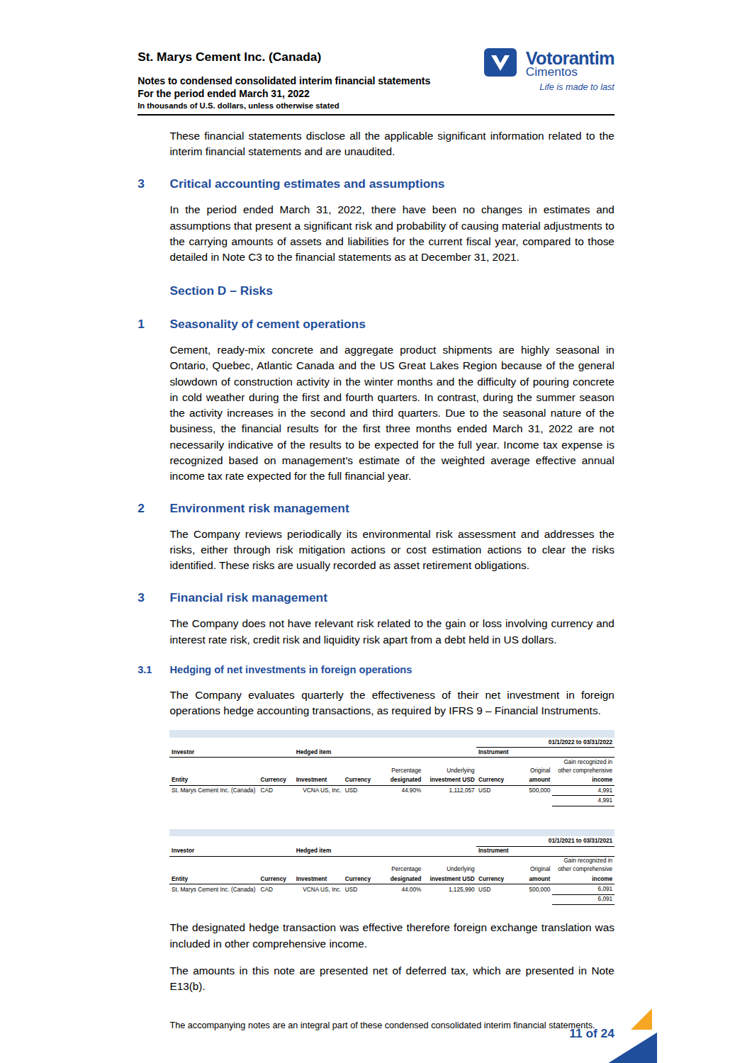St. Marys Cement Inc. (Canada)
Notes to condensed consolidated interim financial statements
For the period ended March 31, 2022
In thousands of U.S. dollars, unless otherwise stated
Votorantim Cimentos
Life is made to last
These financial statements disclose all the applicable significant information related to the interim financial statements and are unaudited.
3
Critical accounting estimates and assumptions
In the period ended March 31, 2022, there have been no changes in estimates and assumptions that present a significant risk and probability of causing material adjustments to the carrying amounts of assets and liabilities for the current fiscal year, compared to those detailed in Note C3 to the financial statements as at December 31, 2021.
Section D – Risks
1
Seasonality of cement operations
Cement, ready-mix concrete and aggregate product shipments are highly seasonal in Ontario, Quebec, Atlantic Canada and the US Great Lakes Region because of the general slowdown of construction activity in the winter months and the difficulty of pouring concrete in cold weather during the first and fourth quarters. In contrast, during the summer season the activity increases in the second and third quarters. Due to the seasonal nature of the business, the financial results for the first three months ended March 31, 2022 are not necessarily indicative of the results to be expected for the full year. Income tax expense is recognized based on management’s estimate of the weighted average effective annual income tax rate expected for the full financial year.
2
Environment risk management
The Company reviews periodically its environmental risk assessment and addresses the risks, either through risk mitigation actions or cost estimation actions to clear the risks identified. These risks are usually recorded as asset retirement obligations.
3
Financial risk management
The Company does not have relevant risk related to the gain or loss involving currency and interest rate risk, credit risk and liquidity risk apart from a debt held in US dollars.
3.1
Hedging of net investments in foreign operations
The Company evaluates quarterly the effectiveness of their net investment in foreign operations hedge accounting transactions, as required by IFRS 9 – Financial Instruments.
| | 01/1/2022 to 03/31/2022 |
| Investor | | Hedged item | | | | Instrument | | |
| | | | | Percentage | Underlying | | Original | Gain recognized in other comprehensive |
| Entity | Currency | Investment | Currency | designated | investment USD | Currency | amount | income |
| St. Marys Cement Inc. (Canada) | CAD | VCNA US, Inc. | USD | 44.90% | 1,112,057 | USD | 500,000 | 4,991 |
| | 4,991 |
| | 01/1/2021 to 03/31/2021 |
| Investor | | Hedged item | | | | Instrument | | |
| | | | | Percentage | Underlying | | Original | Gain recognized in other comprehensive |
| Entity | Currency | Investment | Currency | designated | investment USD | Currency | amount | income |
| St. Marys Cement Inc. (Canada) | CAD | VCNA US, Inc. | USD | 44.00% | 1,125,990 | USD | 500,000 | 6,091 |
| | 6,091 |
The designated hedge transaction was effective therefore foreign exchange translation was included in other comprehensive income.
The amounts in this note are presented net of deferred tax, which are presented in Note E13(b).
The accompanying notes are an integral part of these condensed consolidated interim financial statements.
11 of 24